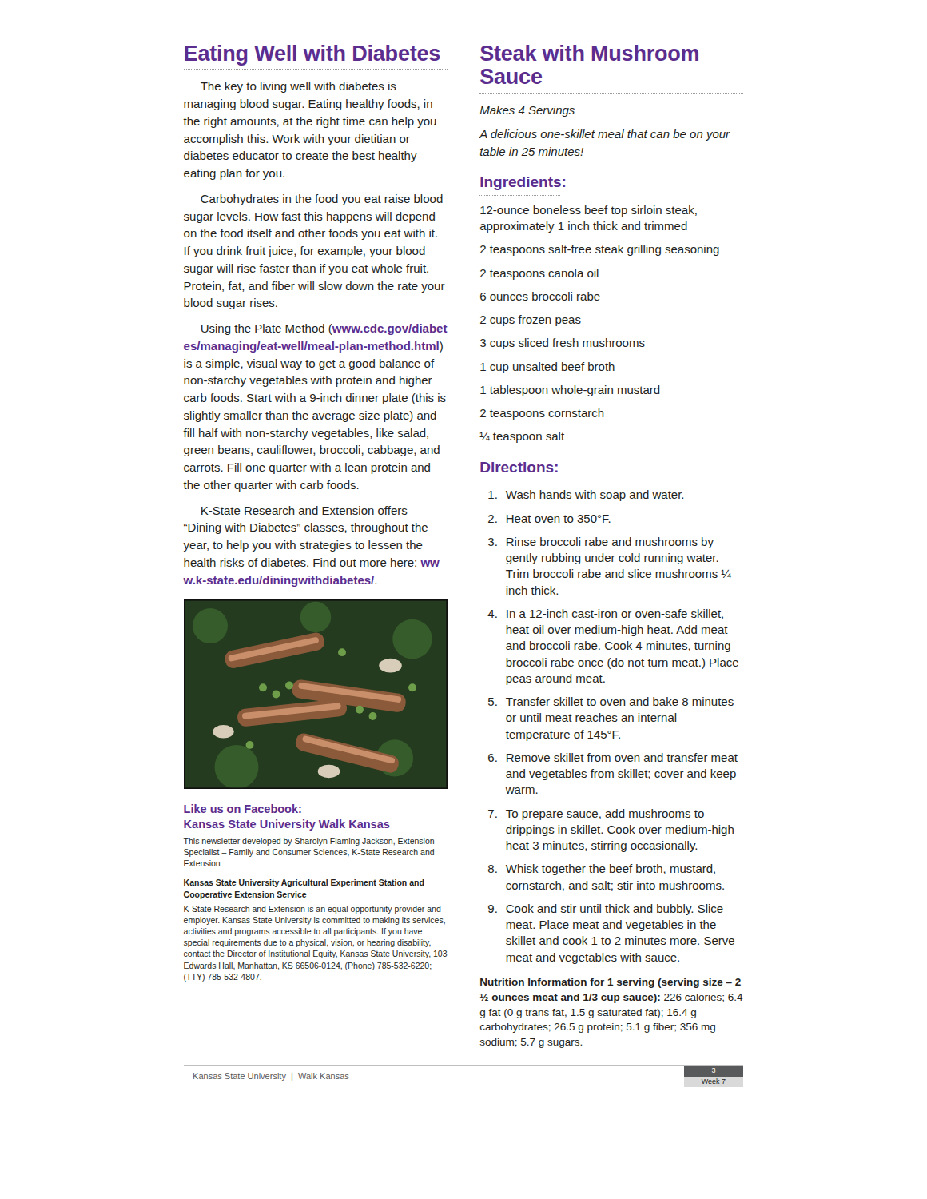Eating Well with Diabetes
The key to living well with diabetes is managing blood sugar. Eating healthy foods, in the right amounts, at the right time can help you accomplish this. Work with your dietitian or diabetes educator to create the best healthy eating plan for you.
Carbohydrates in the food you eat raise blood sugar levels. How fast this happens will depend on the food itself and other foods you eat with it. If you drink fruit juice, for example, your blood sugar will rise faster than if you eat whole fruit. Protein, fat, and fiber will slow down the rate your blood sugar rises.
Using the Plate Method (www.cdc.gov/diabetes/managing/eat-well/meal-plan-method.html) is a simple, visual way to get a good balance of non-starchy vegetables with protein and higher carb foods. Start with a 9-inch dinner plate (this is slightly smaller than the average size plate) and fill half with non-starchy vegetables, like salad, green beans, cauliflower, broccoli, cabbage, and carrots. Fill one quarter with a lean protein and the other quarter with carb foods.
K-State Research and Extension offers “Dining with Diabetes” classes, throughout the year, to help you with strategies to lessen the health risks of diabetes. Find out more here: www.k-state.edu/diningwithdiabetes/.
Like us on Facebook:
Kansas State University Walk Kansas
This newsletter developed by Sharolyn Flaming Jackson, Extension Specialist – Family and Consumer Sciences, K-State Research and Extension
Kansas State University Agricultural Experiment Station and Cooperative Extension Service
K-State Research and Extension is an equal opportunity provider and employer. Kansas State University is committed to making its services, activities and programs accessible to all participants. If you have special requirements due to a physical, vision, or hearing disability, contact the Director of Institutional Equity, Kansas State University, 103 Edwards Hall, Manhattan, KS 66506-0124, (Phone) 785-532-6220; (TTY) 785-532-4807.
Steak with Mushroom Sauce
Makes 4 Servings
A delicious one-skillet meal that can be on your table in 25 minutes!
Ingredients:
12-ounce boneless beef top sirloin steak, approximately 1 inch thick and trimmed
2 teaspoons salt-free steak grilling seasoning
2 teaspoons canola oil
6 ounces broccoli rabe
2 cups frozen peas
3 cups sliced fresh mushrooms
1 cup unsalted beef broth
1 tablespoon whole-grain mustard
2 teaspoons cornstarch
¼ teaspoon salt
Directions:
Wash hands with soap and water.
Heat oven to 350°F.
Rinse broccoli rabe and mushrooms by gently rubbing under cold running water. Trim broccoli rabe and slice mushrooms ¼ inch thick.
In a 12-inch cast-iron or oven-safe skillet, heat oil over medium-high heat. Add meat and broccoli rabe. Cook 4 minutes, turning broccoli rabe once (do not turn meat.) Place peas around meat.
Transfer skillet to oven and bake 8 minutes or until meat reaches an internal temperature of 145°F.
Remove skillet from oven and transfer meat and vegetables from skillet; cover and keep warm.
To prepare sauce, add mushrooms to drippings in skillet. Cook over medium-high heat 3 minutes, stirring occasionally.
Whisk together the beef broth, mustard, cornstarch, and salt; stir into mushrooms.
Cook and stir until thick and bubbly. Slice meat. Place meat and vegetables in the skillet and cook 1 to 2 minutes more. Serve meat and vegetables with sauce.
Nutrition Information for 1 serving (serving size – 2 ½ ounces meat and 1/3 cup sauce): 226 calories; 6.4 g fat (0 g trans fat, 1.5 g saturated fat); 16.4 g carbohydrates; 26.5 g protein; 5.1 g fiber; 356 mg sodium; 5.7 g sugars.
Kansas State University | Walk Kansas
3
Week 7